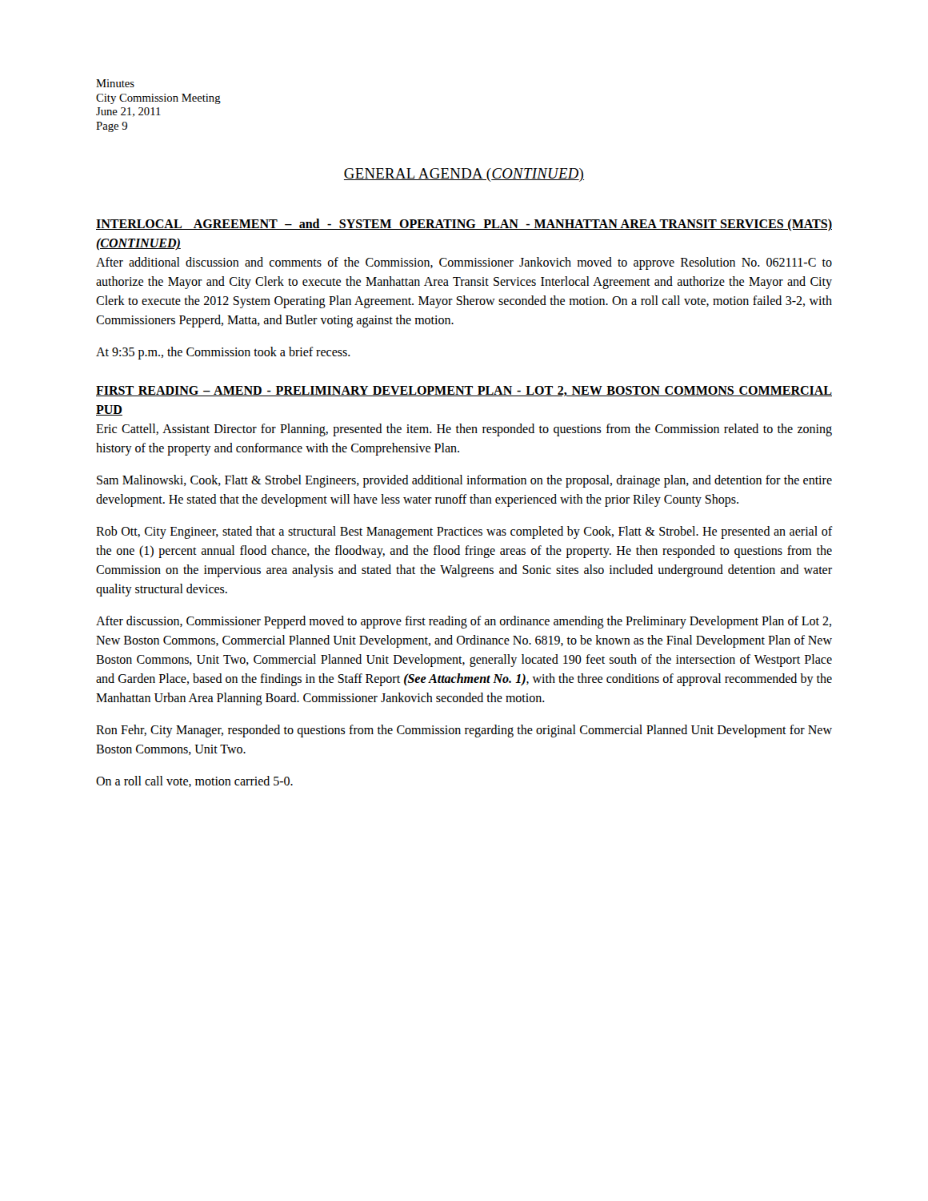Minutes
City Commission Meeting
June 21, 2011
Page 9
GENERAL AGENDA (CONTINUED)
INTERLOCAL AGREEMENT – and - SYSTEM OPERATING PLAN - MANHATTAN AREA TRANSIT SERVICES (MATS) (CONTINUED)
After additional discussion and comments of the Commission, Commissioner Jankovich moved to approve Resolution No. 062111-C to authorize the Mayor and City Clerk to execute the Manhattan Area Transit Services Interlocal Agreement and authorize the Mayor and City Clerk to execute the 2012 System Operating Plan Agreement. Mayor Sherow seconded the motion. On a roll call vote, motion failed 3-2, with Commissioners Pepperd, Matta, and Butler voting against the motion.
At 9:35 p.m., the Commission took a brief recess.
FIRST READING – AMEND - PRELIMINARY DEVELOPMENT PLAN - LOT 2, NEW BOSTON COMMONS COMMERCIAL PUD
Eric Cattell, Assistant Director for Planning, presented the item. He then responded to questions from the Commission related to the zoning history of the property and conformance with the Comprehensive Plan.
Sam Malinowski, Cook, Flatt & Strobel Engineers, provided additional information on the proposal, drainage plan, and detention for the entire development. He stated that the development will have less water runoff than experienced with the prior Riley County Shops.
Rob Ott, City Engineer, stated that a structural Best Management Practices was completed by Cook, Flatt & Strobel. He presented an aerial of the one (1) percent annual flood chance, the floodway, and the flood fringe areas of the property. He then responded to questions from the Commission on the impervious area analysis and stated that the Walgreens and Sonic sites also included underground detention and water quality structural devices.
After discussion, Commissioner Pepperd moved to approve first reading of an ordinance amending the Preliminary Development Plan of Lot 2, New Boston Commons, Commercial Planned Unit Development, and Ordinance No. 6819, to be known as the Final Development Plan of New Boston Commons, Unit Two, Commercial Planned Unit Development, generally located 190 feet south of the intersection of Westport Place and Garden Place, based on the findings in the Staff Report (See Attachment No. 1), with the three conditions of approval recommended by the Manhattan Urban Area Planning Board. Commissioner Jankovich seconded the motion.
Ron Fehr, City Manager, responded to questions from the Commission regarding the original Commercial Planned Unit Development for New Boston Commons, Unit Two.
On a roll call vote, motion carried 5-0.